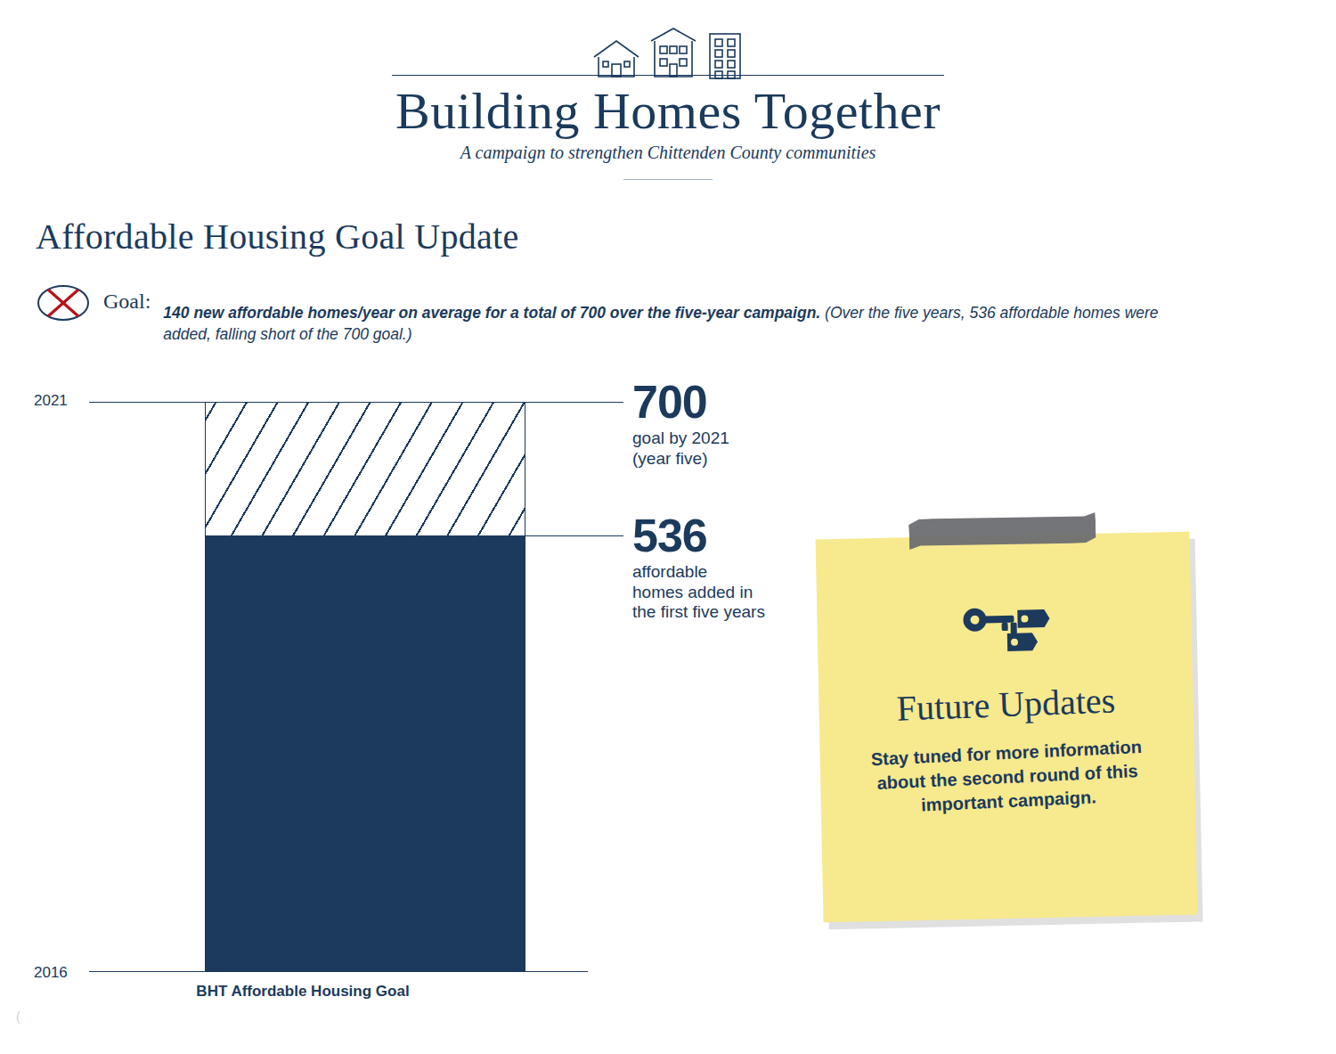Building Homes Together
A campaign to strengthen Chittenden County communities
Affordable Housing Goal Update
Goal:
140 new affordable homes/year on average for a total of 700 over the five-year campaign. (Over the five years, 536 affordable homes were added, falling short of the 700 goal.)
2021 2016
700
goal by 2021
(year five)
536
affordable
homes added in
the first five years
BHT Affordable Housing Goal
Future Updates
Stay tuned for more information about the second round of this important campaign.
(